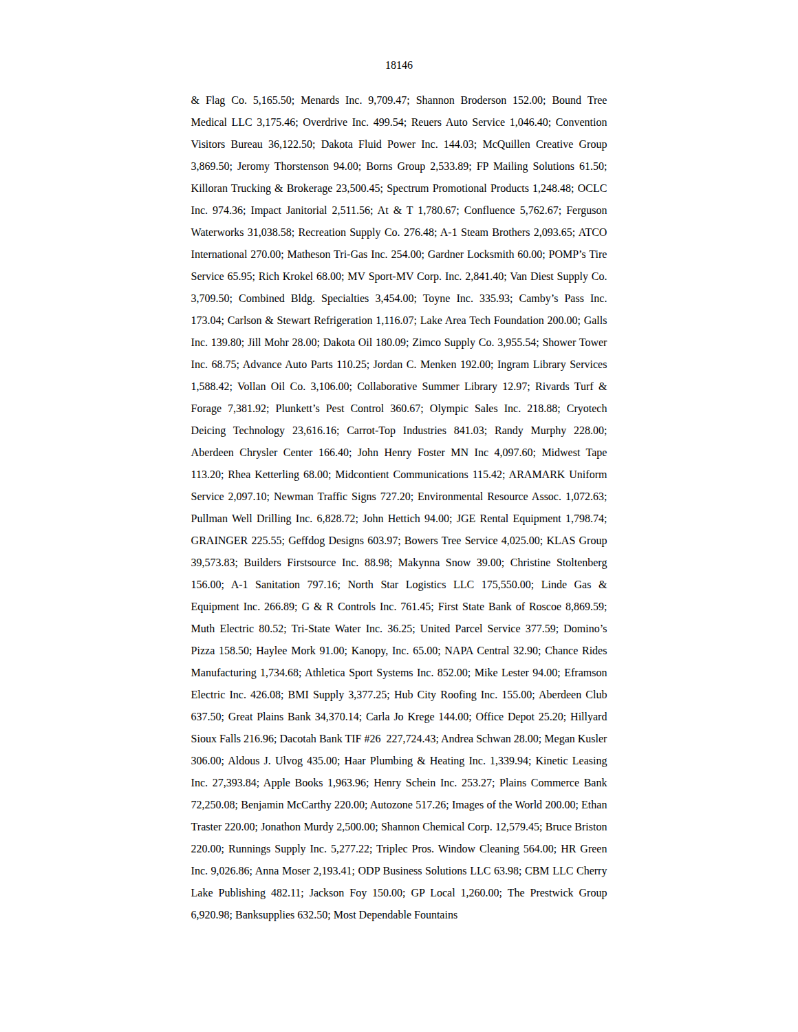18146
& Flag Co. 5,165.50; Menards Inc. 9,709.47; Shannon Broderson 152.00; Bound Tree Medical LLC 3,175.46; Overdrive Inc. 499.54; Reuers Auto Service 1,046.40; Convention Visitors Bureau 36,122.50; Dakota Fluid Power Inc. 144.03; McQuillen Creative Group 3,869.50; Jeromy Thorstenson 94.00; Borns Group 2,533.89; FP Mailing Solutions 61.50; Killoran Trucking & Brokerage 23,500.45; Spectrum Promotional Products 1,248.48; OCLC Inc. 974.36; Impact Janitorial 2,511.56; At & T 1,780.67; Confluence 5,762.67; Ferguson Waterworks 31,038.58; Recreation Supply Co. 276.48; A-1 Steam Brothers 2,093.65; ATCO International 270.00; Matheson Tri-Gas Inc. 254.00; Gardner Locksmith 60.00; POMP’s Tire Service 65.95; Rich Krokel 68.00; MV Sport-MV Corp. Inc. 2,841.40; Van Diest Supply Co. 3,709.50; Combined Bldg. Specialties 3,454.00; Toyne Inc. 335.93; Camby’s Pass Inc. 173.04; Carlson & Stewart Refrigeration 1,116.07; Lake Area Tech Foundation 200.00; Galls Inc. 139.80; Jill Mohr 28.00; Dakota Oil 180.09; Zimco Supply Co. 3,955.54; Shower Tower Inc. 68.75; Advance Auto Parts 110.25; Jordan C. Menken 192.00; Ingram Library Services 1,588.42; Vollan Oil Co. 3,106.00; Collaborative Summer Library 12.97; Rivards Turf & Forage 7,381.92; Plunkett’s Pest Control 360.67; Olympic Sales Inc. 218.88; Cryotech Deicing Technology 23,616.16; Carrot-Top Industries 841.03; Randy Murphy 228.00; Aberdeen Chrysler Center 166.40; John Henry Foster MN Inc 4,097.60; Midwest Tape 113.20; Rhea Ketterling 68.00; Midcontient Communications 115.42; ARAMARK Uniform Service 2,097.10; Newman Traffic Signs 727.20; Environmental Resource Assoc. 1,072.63; Pullman Well Drilling Inc. 6,828.72; John Hettich 94.00; JGE Rental Equipment 1,798.74; GRAINGER 225.55; Geffdog Designs 603.97; Bowers Tree Service 4,025.00; KLAS Group 39,573.83; Builders Firstsource Inc. 88.98; Makynna Snow 39.00; Christine Stoltenberg 156.00; A-1 Sanitation 797.16; North Star Logistics LLC 175,550.00; Linde Gas & Equipment Inc. 266.89; G & R Controls Inc. 761.45; First State Bank of Roscoe 8,869.59; Muth Electric 80.52; Tri-State Water Inc. 36.25; United Parcel Service 377.59; Domino’s Pizza 158.50; Haylee Mork 91.00; Kanopy, Inc. 65.00; NAPA Central 32.90; Chance Rides Manufacturing 1,734.68; Athletica Sport Systems Inc. 852.00; Mike Lester 94.00; Eframson Electric Inc. 426.08; BMI Supply 3,377.25; Hub City Roofing Inc. 155.00; Aberdeen Club 637.50; Great Plains Bank 34,370.14; Carla Jo Krege 144.00; Office Depot 25.20; Hillyard Sioux Falls 216.96; Dacotah Bank TIF #26 227,724.43; Andrea Schwan 28.00; Megan Kusler 306.00; Aldous J. Ulvog 435.00; Haar Plumbing & Heating Inc. 1,339.94; Kinetic Leasing Inc. 27,393.84; Apple Books 1,963.96; Henry Schein Inc. 253.27; Plains Commerce Bank 72,250.08; Benjamin McCarthy 220.00; Autozone 517.26; Images of the World 200.00; Ethan Traster 220.00; Jonathon Murdy 2,500.00; Shannon Chemical Corp. 12,579.45; Bruce Briston 220.00; Runnings Supply Inc. 5,277.22; Triplec Pros. Window Cleaning 564.00; HR Green Inc. 9,026.86; Anna Moser 2,193.41; ODP Business Solutions LLC 63.98; CBM LLC Cherry Lake Publishing 482.11; Jackson Foy 150.00; GP Local 1,260.00; The Prestwick Group 6,920.98; Banksupplies 632.50; Most Dependable Fountains